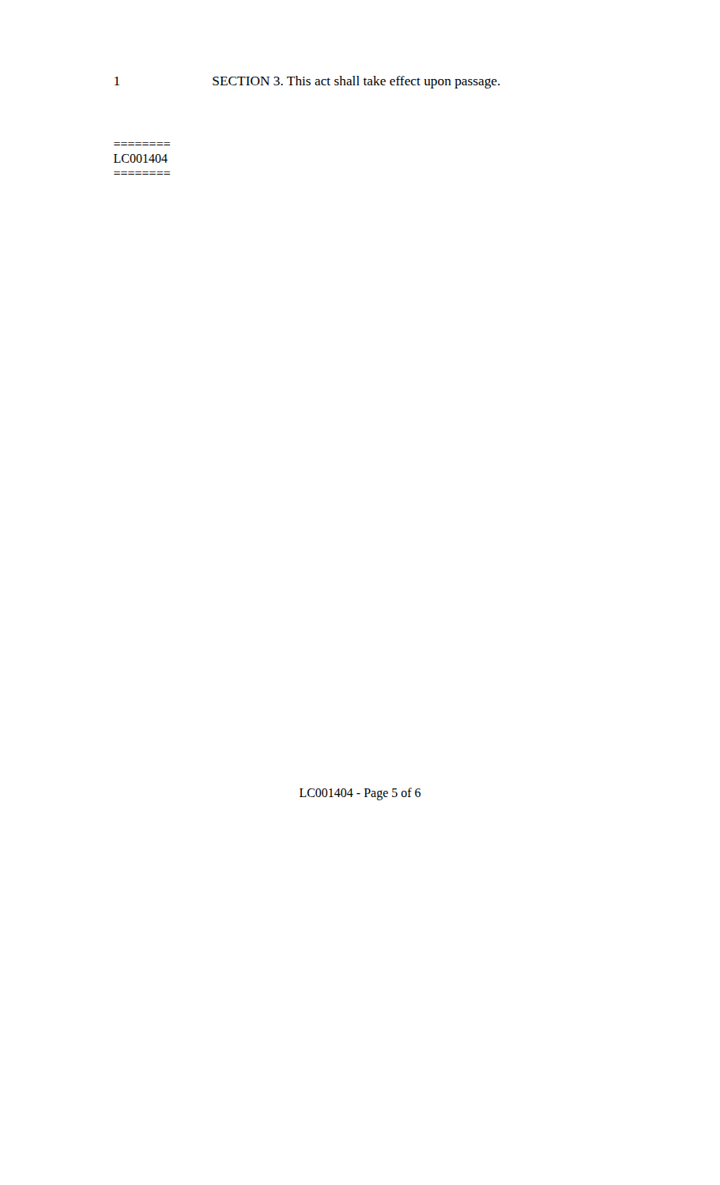1
SECTION 3. This act shall take effect upon passage.
========
LC001404
========
LC001404 - Page 5 of 6